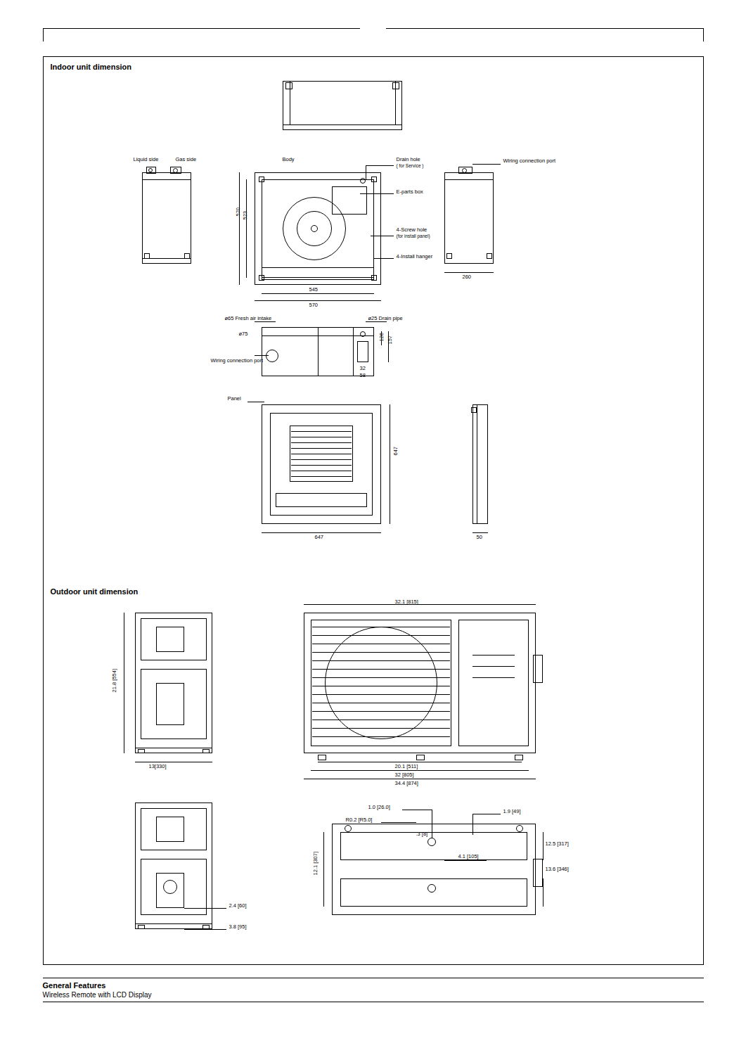Indoor unit dimension
Liquid side Gas side
Body
Drain hole ( for Service )
E-parts box
4-Screw hole (for install panel)
4-Install hanger
570 523
545 570
Wiring connection port
260
ø65 Fresh air intake ø75
Wiring connection port
ø25 Drain pipe
126 157 32 58
Panel
647
647
50
Outdoor unit dimension
21.8 [554]
13[330]
32.1 [815]
20.1 [511]
32 [805]
34.4 [874]
2.4 [60]
3.8 [95]
1.0 [26.0]
R0.2 [R5.0]
1.9 [49]
12.1 [307]
4.1 [105]
12.5 [317]
13.6 [346] .3 [8]
General Features
Wireless Remote with LCD Display